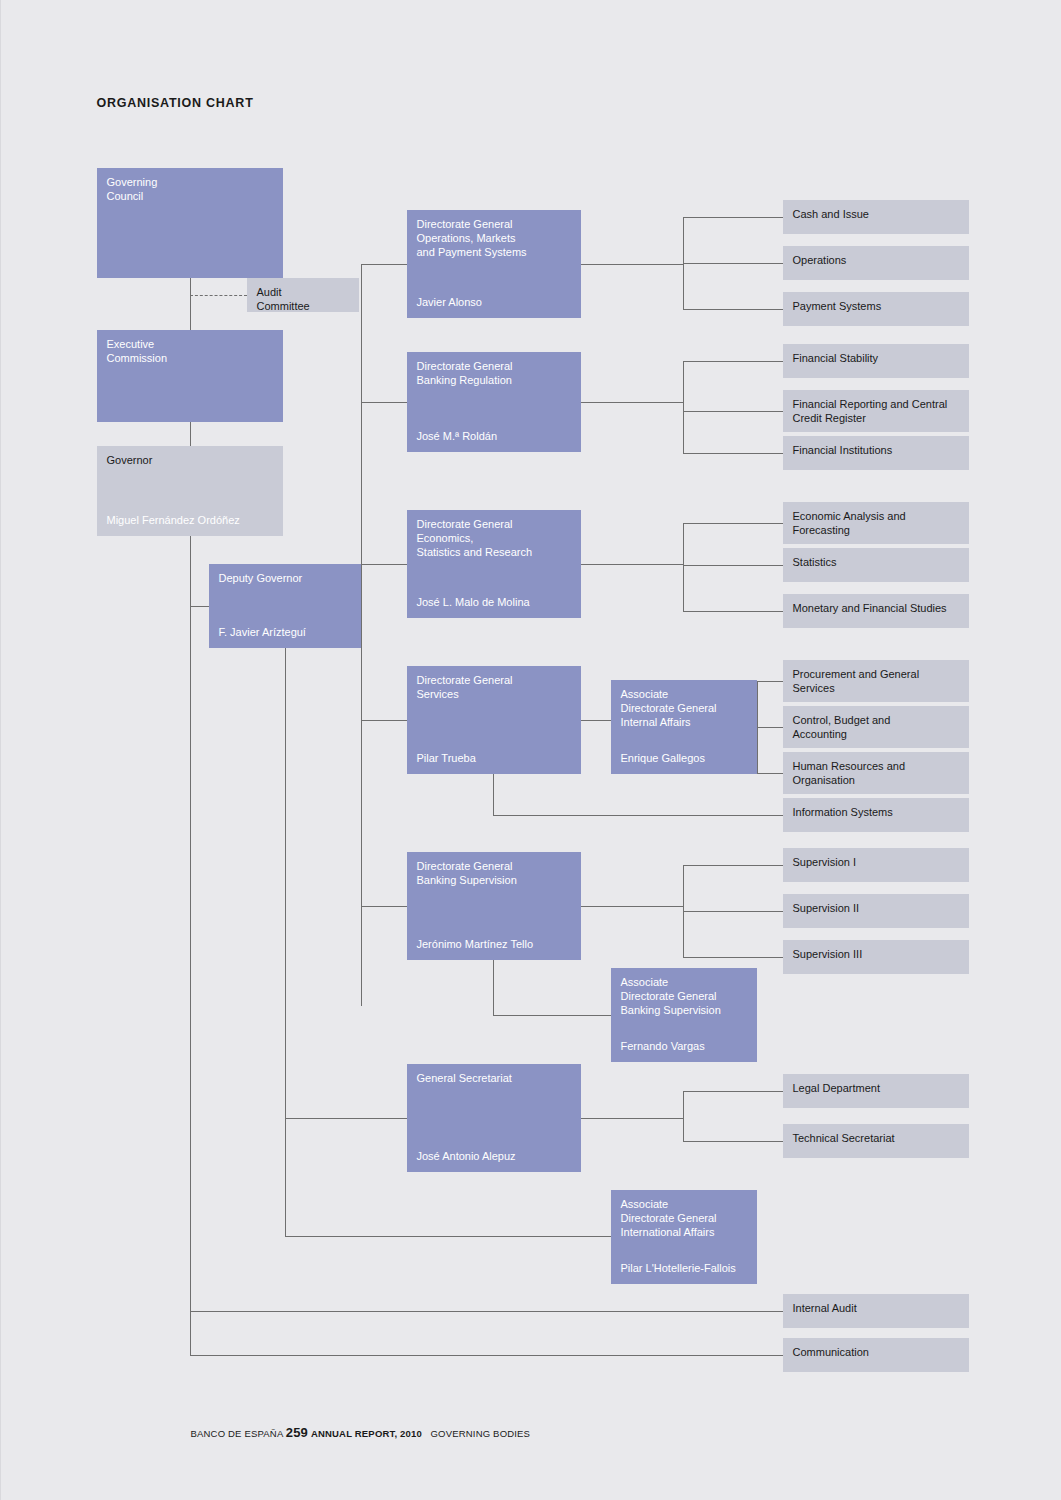Organisation Chart
Governing
Council
Audit
Committee
Executive
Commission
Governor Miguel Fernández Ordóñez
Deputy Governor F. Javier Arízteguí
Directorate General
Operations, Markets
and Payment Systems Javier Alonso
Directorate General
Banking Regulation José M.ª Roldán
Directorate General
Economics,
Statistics and Research José L. Malo de Molina
Directorate General
Services Pilar Trueba
Directorate General
Banking Supervision Jerónimo Martínez Tello
General Secretariat José Antonio Alepuz
Associate
Directorate General
Internal Affairs Enrique Gallegos
Associate
Directorate General
Banking Supervision Fernando Vargas
Associate
Directorate General
International Affairs Pilar L'Hotellerie-Fallois
Cash and Issue
Operations
Payment Systems
Financial Stability
Financial Reporting and Central
Credit Register
Financial Institutions
Economic Analysis and
Forecasting
Statistics
Monetary and Financial Studies
Procurement and General
Services
Control, Budget and
Accounting
Human Resources and
Organisation
Information Systems
Supervision I
Supervision II
Supervision III
Legal Department
Technical Secretariat
Internal Audit
Communication
BANCO DE ESPAÑA 259 ANNUAL REPORT, 2010 GOVERNING BODIES